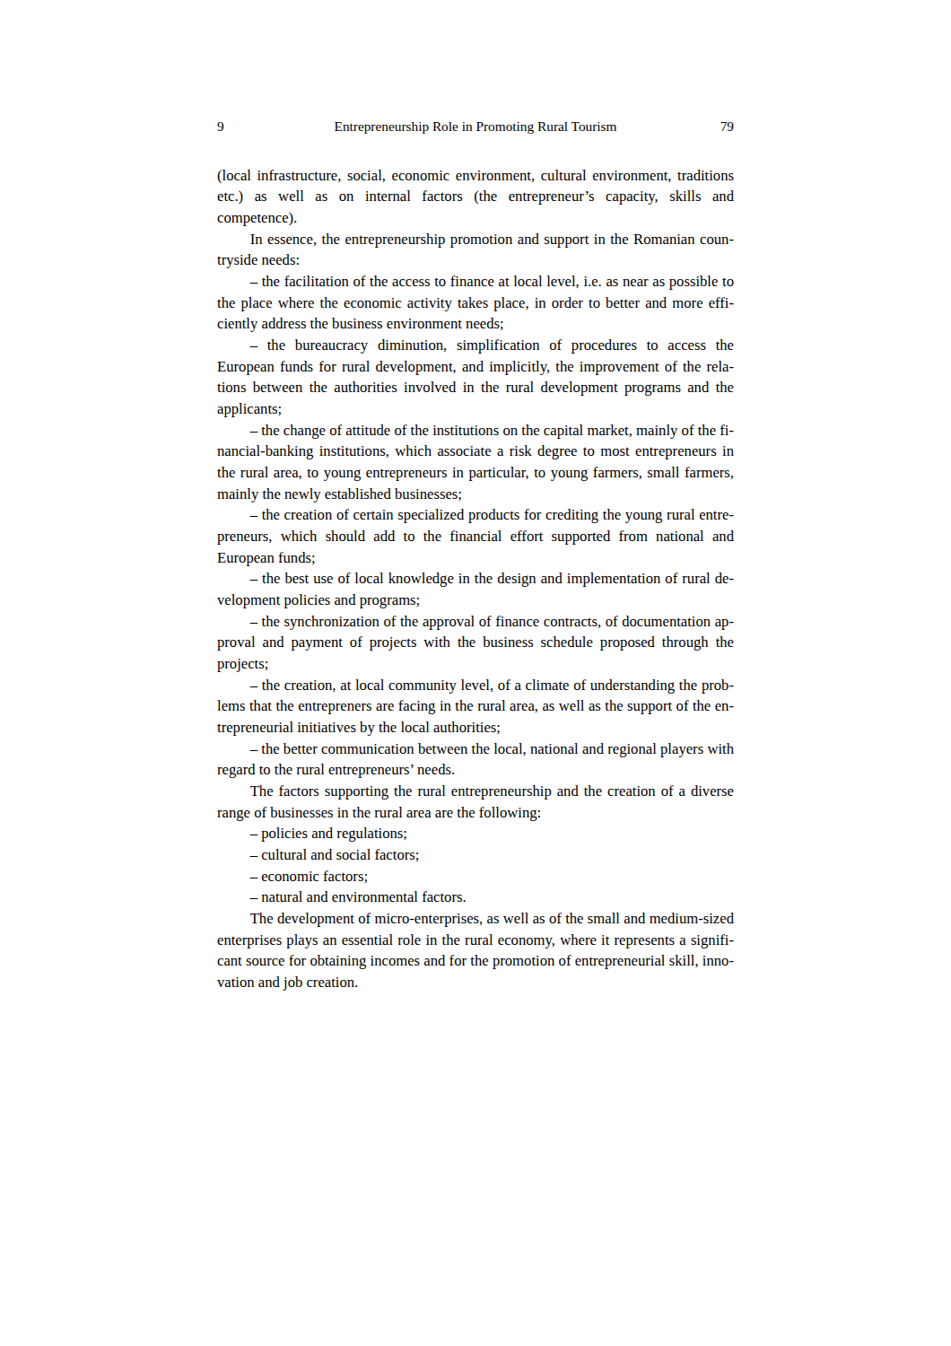9 Entrepreneurship Role in Promoting Rural Tourism 79
(local infrastructure, social, economic environment, cultural environment, traditions etc.) as well as on internal factors (the entrepreneur’s capacity, skills and competence).
In essence, the entrepreneurship promotion and support in the Romanian countryside needs:
the facilitation of the access to finance at local level, i.e. as near as possible to the place where the economic activity takes place, in order to better and more efficiently address the business environment needs;
the bureaucracy diminution, simplification of procedures to access the European funds for rural development, and implicitly, the improvement of the relations between the authorities involved in the rural development programs and the applicants;
the change of attitude of the institutions on the capital market, mainly of the financial-banking institutions, which associate a risk degree to most entre­preneurs in the rural area, to young entrepreneurs in particular, to young farmers, small farmers, mainly the newly established businesses;
the creation of certain specialized products for crediting the young rural entrepreneurs, which should add to the financial effort supported from national and European funds;
the best use of local knowledge in the design and implementation of rural development policies and programs;
the synchronization of the approval of finance contracts, of documentation approval and payment of projects with the business schedule proposed through the projects;
the creation, at local community level, of a climate of understanding the problems that the entrepreners are facing in the rural area, as well as the support of the entrepreneurial initiatives by the local authorities;
the better communication between the local, national and regional players with regard to the rural entrepreneurs’ needs.
The factors supporting the rural entrepreneurship and the creation of a diverse range of businesses in the rural area are the following:
policies and regulations;
cultural and social factors;
economic factors;
natural and environmental factors.
The development of micro-enterprises, as well as of the small and medium-sized enterprises plays an essential role in the rural economy, where it represents a significant source for obtaining incomes and for the promotion of entrepreneurial skill, innovation and job creation.